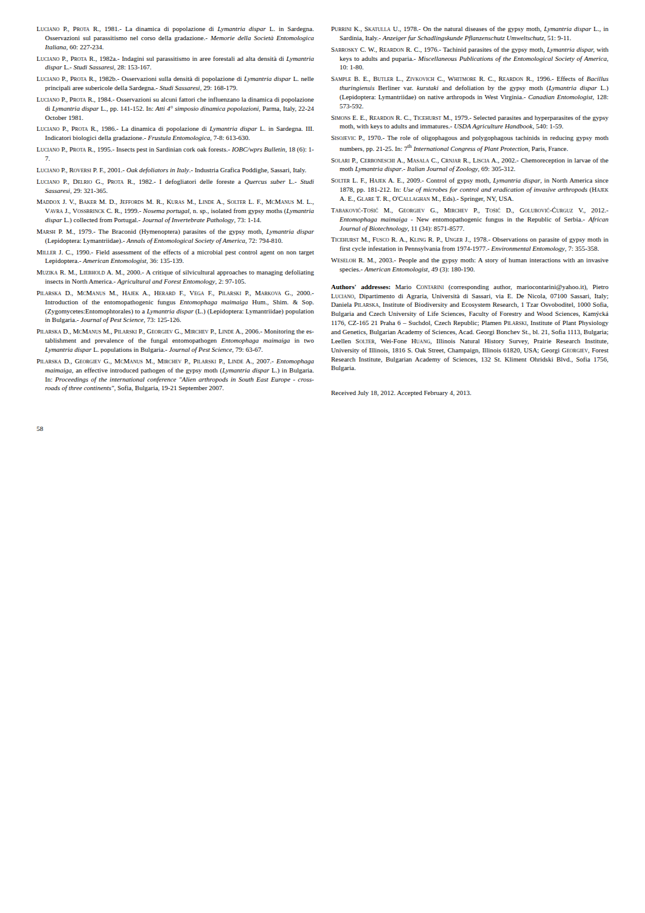Luciano P., Prota R., 1981.- La dinamica di popolazione di Lymantria dispar L. in Sardegna. Osservazioni sul parassitismo nel corso della gradazione.- Memorie della Società Entomologica Italiana, 60: 227-234.
Luciano P., Prota R., 1982a.- Indagini sul parassitismo in aree forestali ad alta densità di Lymantria dispar L.- Studi Sassaresi, 28: 153-167.
Luciano P., Prota R., 1982b.- Osservazioni sulla densità di popolazione di Lymantria dispar L. nelle principali aree subericole della Sardegna.- Studi Sassaresi, 29: 168-179.
Luciano P., Prota R., 1984.- Osservazioni su alcuni fattori che influenzano la dinamica di popolazione di Lymantria dispar L., pp. 141-152. In: Atti 4° simposio dinamica popolazioni, Parma, Italy, 22-24 October 1981.
Luciano P., Prota R., 1986.- La dinamica di popolazione di Lymantria dispar L. in Sardegna. III. Indicatori biologici della gradazione.- Frustula Entomologica, 7-8: 613-630.
Luciano P., Prota R., 1995.- Insects pest in Sardinian cork oak forests.- IOBC/wprs Bulletin, 18 (6): 1-7.
Luciano P., Roversi P. F., 2001.- Oak defoliators in Italy.- Industria Grafica Poddighe, Sassari, Italy.
Luciano P., Delrio G., Prota R., 1982.- I defogliatori delle foreste a Quercus suber L.- Studi Sassaresi, 29: 321-365.
Maddox J. V., Baker M. D., Jeffords M. R., Kuras M., Linde A., Solter L. F., McManus M. L., Vavra J., Vossbrinck C. R., 1999.- Nosema portugal, n. sp., isolated from gypsy moths (Lymantria dispar L.) collected from Portugal.- Journal of Invertebrate Pathology, 73: 1-14.
Marsh P. M., 1979.- The Braconid (Hymenoptera) parasites of the gypsy moth, Lymantria dispar (Lepidoptera: Lymantriidae).- Annals of Entomological Society of America, 72: 794-810.
Miller J. C., 1990.- Field assessment of the effects of a microbial pest control agent on non target Lepidoptera.- American Entomologist, 36: 135-139.
Muzika R. M., Liebhold A. M., 2000.- A critique of silvicultural approaches to managing defoliating insects in North America.- Agricultural and Forest Entomology, 2: 97-105.
Pilarska D., McManus M., Hajek A., Herard F., Vega F., Pilarski P., Markova G., 2000.- Introduction of the entomopathogenic fungus Entomophaga maimaiga Hum., Shim. & Sop. (Zygomycetes:Entomophtorales) to a Lymantria dispar (L.) (Lepidoptera: Lymantriidae) population in Bulgaria.- Journal of Pest Science, 73: 125-126.
Pilarska D., McManus M., Pilarski P., Georgiev G., Mirchev P., Linde A., 2006.- Monitoring the establishment and prevalence of the fungal entomopathogen Entomophaga maimaiga in two Lymantria dispar L. populations in Bulgaria.- Journal of Pest Science, 79: 63-67.
Pilarska D., Georgiev G., McManus M., Mirchev P., Pilarski P., Linde A., 2007.- Entomophaga maimaiga, an effective introduced pathogen of the gypsy moth (Lymantria dispar L.) in Bulgaria. In: Proceedings of the international conference "Alien arthropods in South East Europe - crossroads of three continents", Sofia, Bulgaria, 19-21 September 2007.
Purrini K., Skatulla U., 1978.- On the natural diseases of the gypsy moth, Lymantria dispar L., in Sardinia, Italy.- Anzeiger fur Schadlingskunde Pflanzenschutz Umweltschutz, 51: 9-11.
Sabrosky C. W., Reardon R. C., 1976.- Tachinid parasites of the gypsy moth, Lymantria dispar, with keys to adults and puparia.- Miscellaneous Publications of the Entomological Society of America, 10: 1-80.
Sample B. E., Butler L., Zivkovich C., Whitmore R. C., Reardon R., 1996.- Effects of Bacillus thuringiensis Berliner var. kurstaki and defoliation by the gypsy moth (Lymantria dispar L.) (Lepidoptera: Lymantriidae) on native arthropods in West Virginia.- Canadian Entomologist, 128: 573-592.
Simons E. E., Reardon R. C., Ticehurst M., 1979.- Selected parasites and hyperparasites of the gypsy moth, with keys to adults and immatures.- USDA Agriculture Handbook, 540: 1-59.
Sisojevic P., 1970.- The role of oligophagous and polygophagous tachinids in reducing gypsy moth numbers, pp. 21-25. In: 7th International Congress of Plant Protection, Paris, France.
Solari P., Cerboneschi A., Masala C., Crnjar R., Liscia A., 2002.- Chemoreception in larvae of the moth Lymantria dispar.- Italian Journal of Zoology, 69: 305-312.
Solter L. F., Hajek A. E., 2009.- Control of gypsy moth, Lymantria dispar, in North America since 1878, pp. 181-212. In: Use of microbes for control and eradication of invasive arthropods (Hajek A. E., Glare T. R., O'Callaghan M., Eds).- Springer, NY, USA.
Tabaković-Tošić M., Georgiev G., Mirchev P., Tošić D., Golubović-Ćurguz V., 2012.- Entomophaga maimaiga - New entomopathogenic fungus in the Republic of Serbia.- African Journal of Biotechnology, 11 (34): 8571-8577.
Ticehurst M., Fusco R. A., Kling R. P., Unger J., 1978.- Observations on parasite of gypsy moth in first cycle infestation in Pennsylvania from 1974-1977.- Environmental Entomology, 7: 355-358.
Weseloh R. M., 2003.- People and the gypsy moth: A story of human interactions with an invasive species.- American Entomologist, 49 (3): 180-190.
Authors' addresses: Mario Contarini (corresponding author, mariocontarini@yahoo.it), Pietro Luciano, Dipartimento di Agraria, Università di Sassari, via E. De Nicola, 07100 Sassari, Italy; Daniela Pilarska, Institute of Biodiversity and Ecosystem Research, 1 Tzar Osvoboditel, 1000 Sofia, Bulgaria and Czech University of Life Sciences, Faculty of Forestry and Wood Sciences, Kamýcká 1176, CZ-165 21 Praha 6 – Suchdol, Czech Republic; Plamen Pilarski, Institute of Plant Physiology and Genetics, Bulgarian Academy of Sciences, Acad. Georgi Bonchev St., bl. 21, Sofia 1113, Bulgaria; Leellen Solter, Wei-Fone Huang, Illinois Natural History Survey, Prairie Research Institute, University of Illinois, 1816 S. Oak Street, Champaign, Illinois 61820, USA; Georgi Georgiev, Forest Research Institute, Bulgarian Academy of Sciences, 132 St. Kliment Ohridski Blvd., Sofia 1756, Bulgaria.
Received July 18, 2012. Accepted February 4, 2013.
58